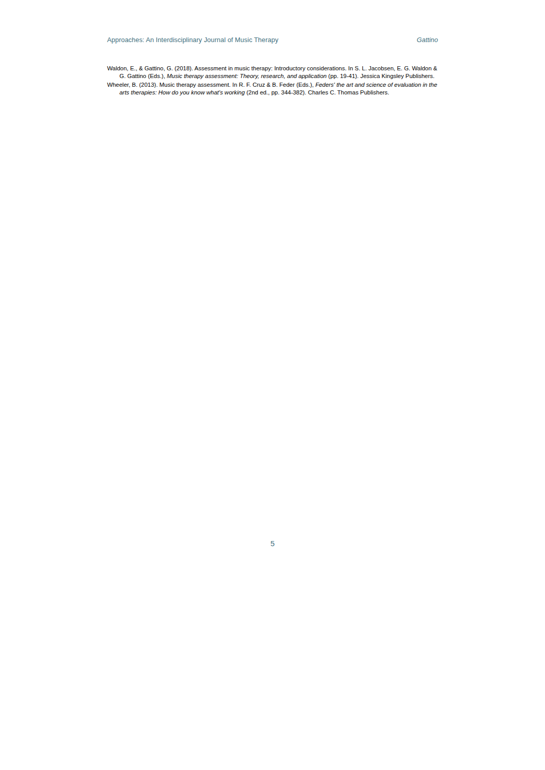Approaches: An Interdisciplinary Journal of Music Therapy Gattino
Waldon, E., & Gattino, G. (2018). Assessment in music therapy: Introductory considerations. In S. L. Jacobsen, E. G. Waldon & G. Gattino (Eds.), Music therapy assessment: Theory, research, and application (pp. 19-41). Jessica Kingsley Publishers.
Wheeler, B. (2013). Music therapy assessment. In R. F. Cruz & B. Feder (Eds.), Feders' the art and science of evaluation in the arts therapies: How do you know what's working (2nd ed., pp. 344-382). Charles C. Thomas Publishers.
5